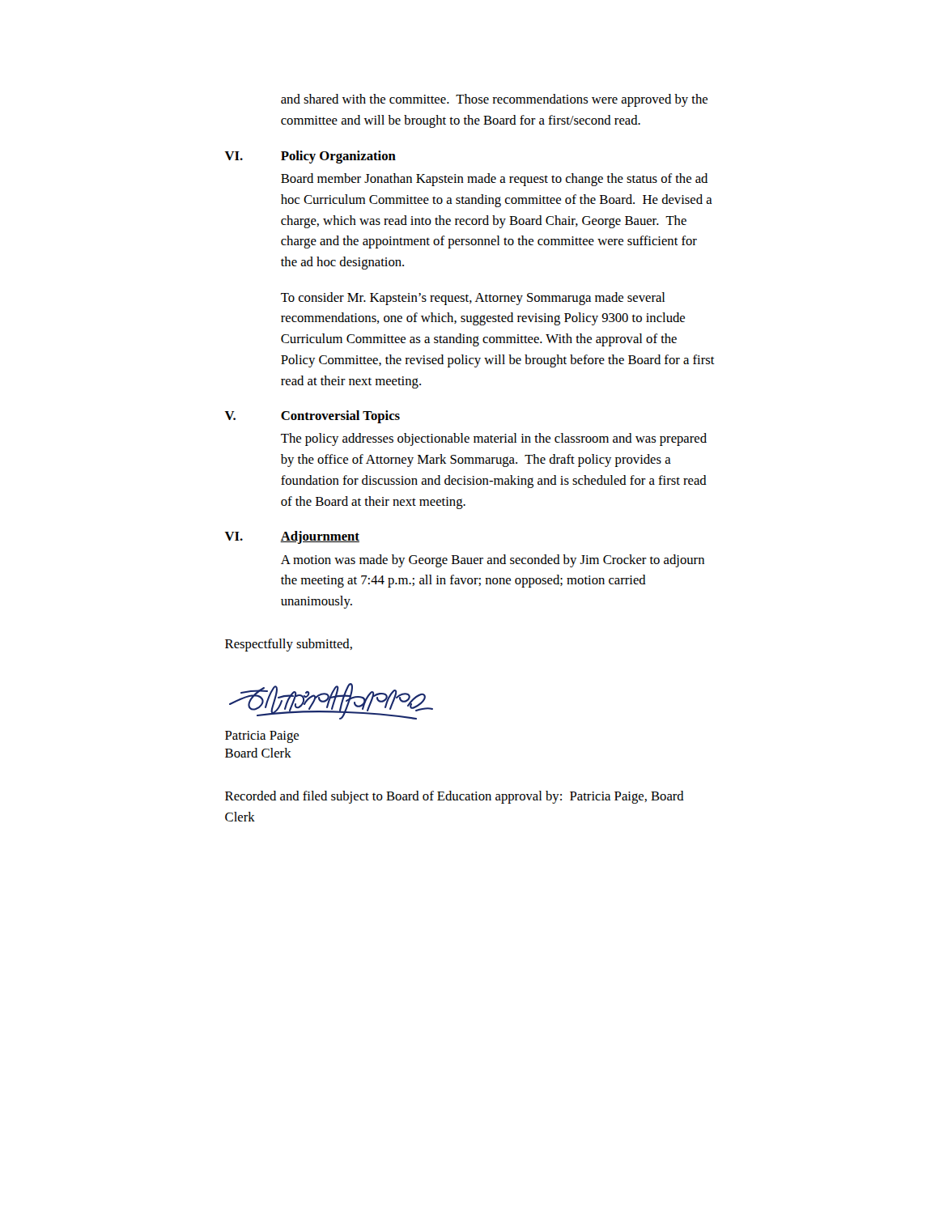and shared with the committee. Those recommendations were approved by the committee and will be brought to the Board for a first/second read.
VI. Policy Organization
Board member Jonathan Kapstein made a request to change the status of the ad hoc Curriculum Committee to a standing committee of the Board. He devised a charge, which was read into the record by Board Chair, George Bauer. The charge and the appointment of personnel to the committee were sufficient for the ad hoc designation.
To consider Mr. Kapstein’s request, Attorney Sommaruga made several recommendations, one of which, suggested revising Policy 9300 to include Curriculum Committee as a standing committee. With the approval of the Policy Committee, the revised policy will be brought before the Board for a first read at their next meeting.
V. Controversial Topics
The policy addresses objectionable material in the classroom and was prepared by the office of Attorney Mark Sommaruga. The draft policy provides a foundation for discussion and decision-making and is scheduled for a first read of the Board at their next meeting.
VI. Adjournment
A motion was made by George Bauer and seconded by Jim Crocker to adjourn the meeting at 7:44 p.m.; all in favor; none opposed; motion carried unanimously.
Respectfully submitted,
Patricia Paige
Board Clerk
Recorded and filed subject to Board of Education approval by: Patricia Paige, Board Clerk